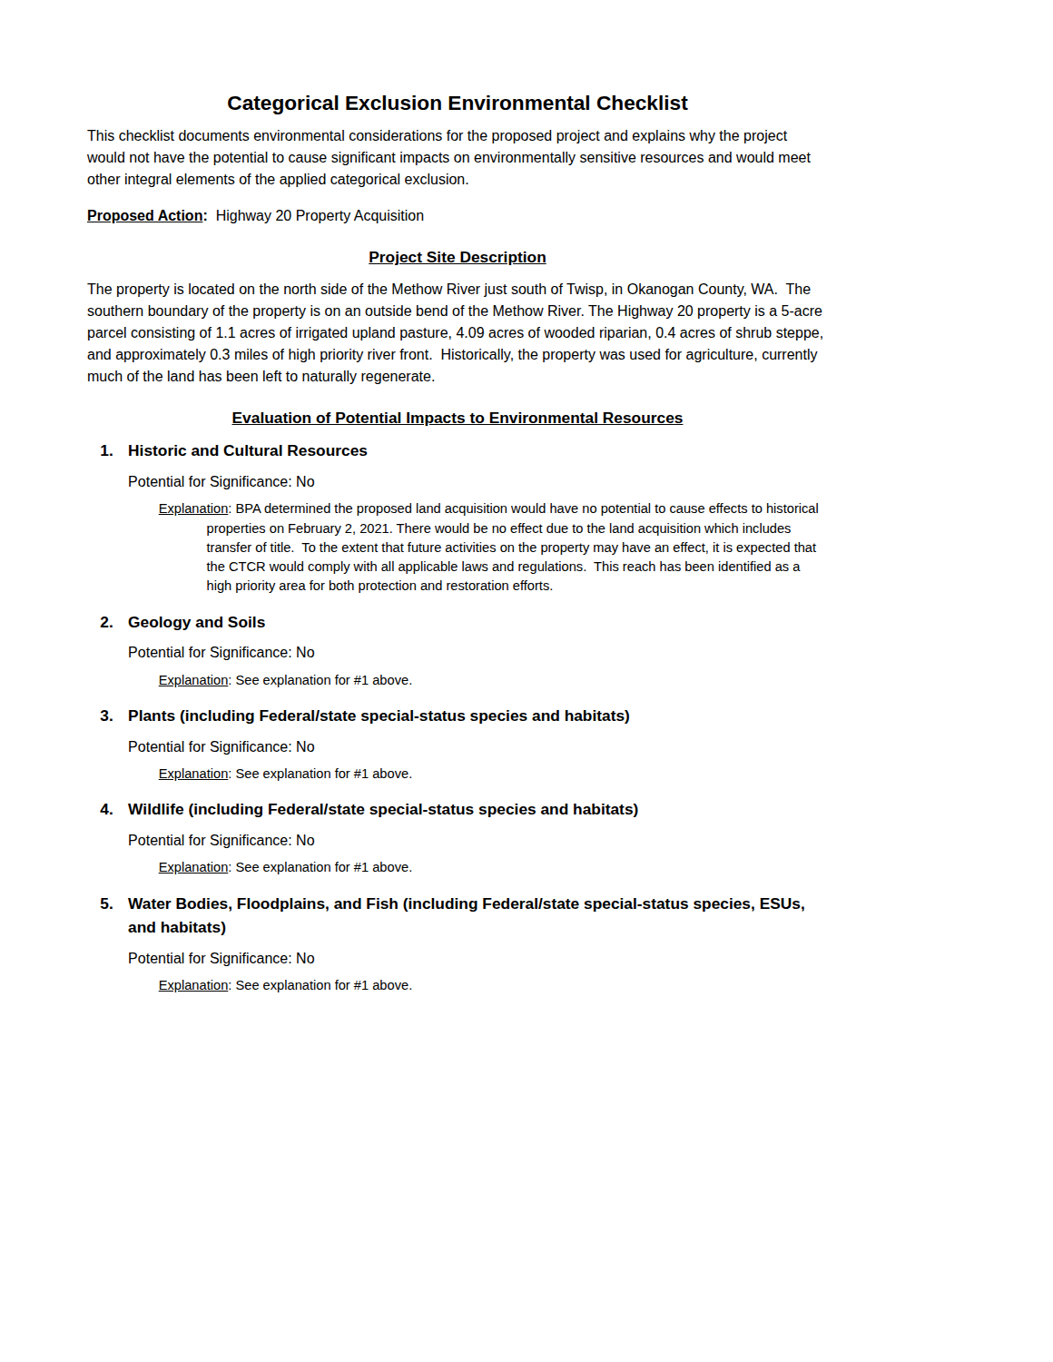Categorical Exclusion Environmental Checklist
This checklist documents environmental considerations for the proposed project and explains why the project would not have the potential to cause significant impacts on environmentally sensitive resources and would meet other integral elements of the applied categorical exclusion.
Proposed Action: Highway 20 Property Acquisition
Project Site Description
The property is located on the north side of the Methow River just south of Twisp, in Okanogan County, WA. The southern boundary of the property is on an outside bend of the Methow River. The Highway 20 property is a 5-acre parcel consisting of 1.1 acres of irrigated upland pasture, 4.09 acres of wooded riparian, 0.4 acres of shrub steppe, and approximately 0.3 miles of high priority river front. Historically, the property was used for agriculture, currently much of the land has been left to naturally regenerate.
Evaluation of Potential Impacts to Environmental Resources
Historic and Cultural Resources
Potential for Significance: No
Explanation: BPA determined the proposed land acquisition would have no potential to cause effects to historical properties on February 2, 2021. There would be no effect due to the land acquisition which includes transfer of title. To the extent that future activities on the property may have an effect, it is expected that the CTCR would comply with all applicable laws and regulations. This reach has been identified as a high priority area for both protection and restoration efforts.
Geology and Soils
Potential for Significance: No
Explanation: See explanation for #1 above.
Plants (including Federal/state special-status species and habitats)
Potential for Significance: No
Explanation: See explanation for #1 above.
Wildlife (including Federal/state special-status species and habitats)
Potential for Significance: No
Explanation: See explanation for #1 above.
Water Bodies, Floodplains, and Fish (including Federal/state special-status species, ESUs, and habitats)
Potential for Significance: No
Explanation: See explanation for #1 above.